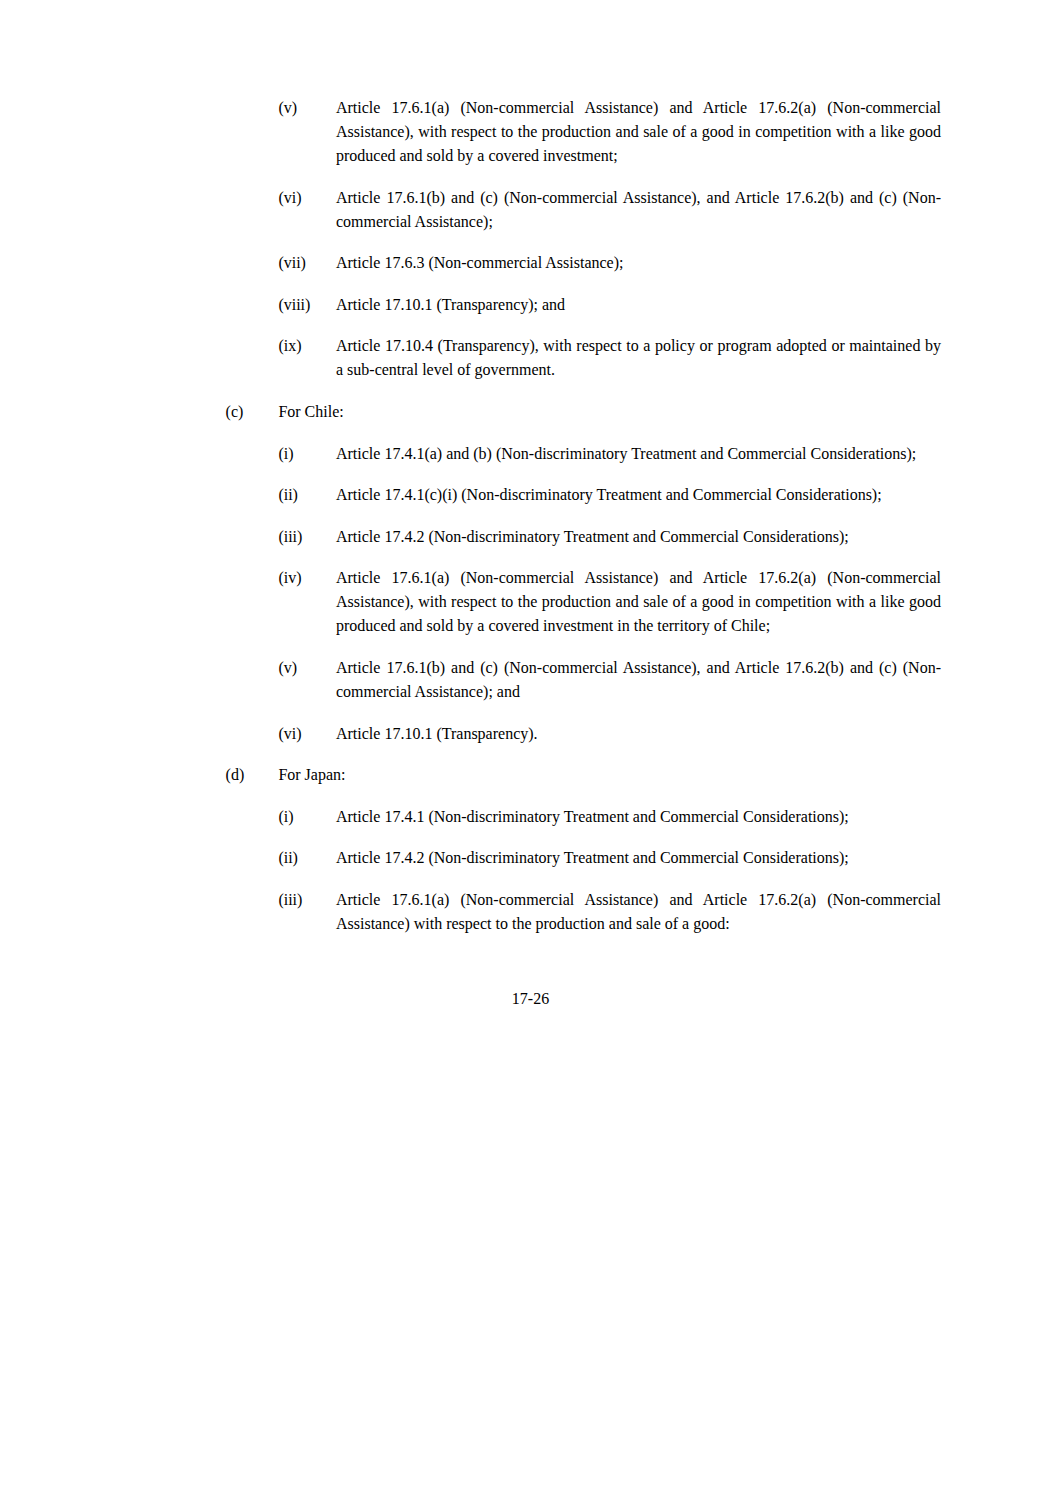(v)
Article 17.6.1(a) (Non-commercial Assistance) and Article 17.6.2(a) (Non-commercial Assistance), with respect to the production and sale of a good in competition with a like good produced and sold by a covered investment;
(vi)
Article 17.6.1(b) and (c) (Non-commercial Assistance), and Article 17.6.2(b) and (c) (Non-commercial Assistance);
(vii)
Article 17.6.3 (Non-commercial Assistance);
(viii)
Article 17.10.1 (Transparency); and
(ix)
Article 17.10.4 (Transparency), with respect to a policy or program adopted or maintained by a sub-central level of government.
(c)
For Chile:
(i)
Article 17.4.1(a) and (b) (Non-discriminatory Treatment and Commercial Considerations);
(ii)
Article 17.4.1(c)(i) (Non-discriminatory Treatment and Commercial Considerations);
(iii)
Article 17.4.2 (Non-discriminatory Treatment and Commercial Considerations);
(iv)
Article 17.6.1(a) (Non-commercial Assistance) and Article 17.6.2(a) (Non-commercial Assistance), with respect to the production and sale of a good in competition with a like good produced and sold by a covered investment in the territory of Chile;
(v)
Article 17.6.1(b) and (c) (Non-commercial Assistance), and Article 17.6.2(b) and (c) (Non-commercial Assistance); and
(vi)
Article 17.10.1 (Transparency).
(d)
For Japan:
(i)
Article 17.4.1 (Non-discriminatory Treatment and Commercial Considerations);
(ii)
Article 17.4.2 (Non-discriminatory Treatment and Commercial Considerations);
(iii)
Article 17.6.1(a) (Non-commercial Assistance) and Article 17.6.2(a) (Non-commercial Assistance) with respect to the production and sale of a good:
17-26